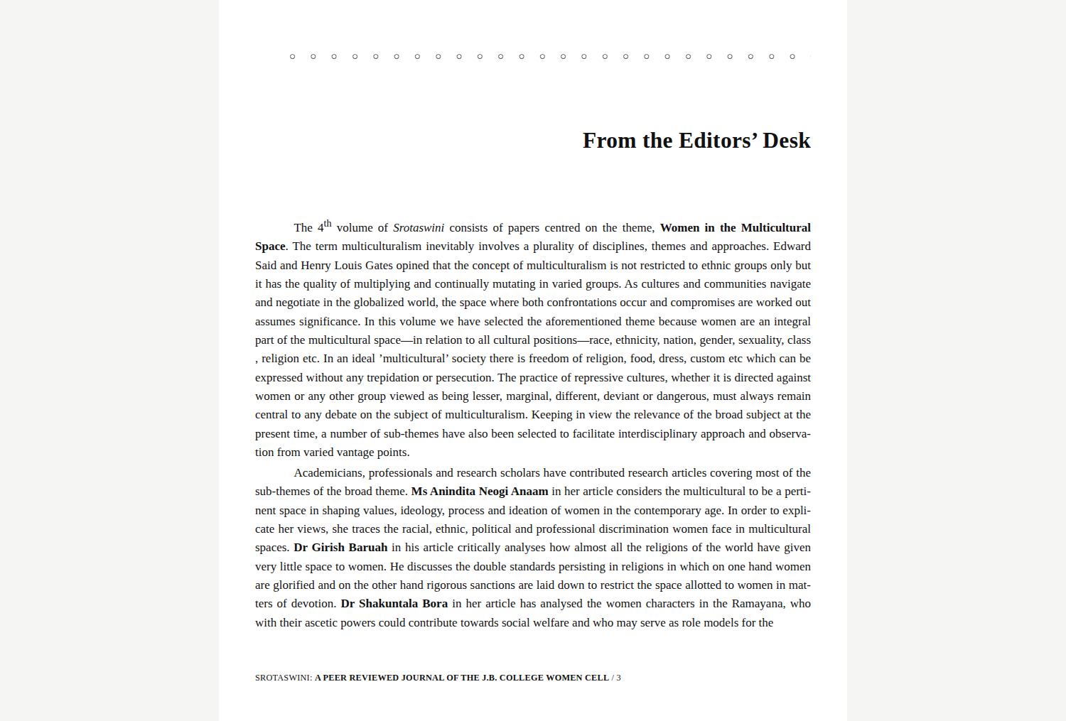○ ○ ○ ○ ○ ○ ○ ○ ○ ○ ○ ○ ○ ○ ○ ○ ○ ○ ○ ○ ○ ○ ○ ○ ○ ○ ○ ○ ○ ○ ○ ○ ○ ○ ○ ○ ○ ○ ○ ○ ○ ○ ○ ○ ○ ○ ○ ○ ○
From the Editors’ Desk
The 4th volume of Srotaswini consists of papers centred on the theme, Women in the Multicultural Space. The term multiculturalism inevitably involves a plurality of disciplines, themes and approaches. Edward Said and Henry Louis Gates opined that the concept of multiculturalism is not restricted to ethnic groups only but it has the quality of multiplying and continually mutating in varied groups. As cultures and communities navigate and negotiate in the globalized world, the space where both confrontations occur and compromises are worked out assumes significance. In this volume we have selected the aforementioned theme because women are an integral part of the multicultural space—in relation to all cultural positions—race, ethnicity, nation, gender, sexuality, class , religion etc. In an ideal ’multicultural’ society there is freedom of religion, food, dress, custom etc which can be expressed without any trepidation or persecution. The practice of repressive cultures, whether it is directed against women or any other group viewed as being lesser, marginal, different, deviant or dangerous, must always remain central to any debate on the subject of multiculturalism. Keeping in view the relevance of the broad subject at the present time, a number of sub-themes have also been selected to facilitate interdisciplinary approach and observation from varied vantage points.
Academicians, professionals and research scholars have contributed research articles covering most of the sub-themes of the broad theme. Ms Anindita Neogi Anaam in her article considers the multicultural to be a pertinent space in shaping values, ideology, process and ideation of women in the contemporary age. In order to explicate her views, she traces the racial, ethnic, political and professional discrimination women face in multicultural spaces. Dr Girish Baruah in his article critically analyses how almost all the religions of the world have given very little space to women. He discusses the double standards persisting in religions in which on one hand women are glorified and on the other hand rigorous sanctions are laid down to restrict the space allotted to women in matters of devotion. Dr Shakuntala Bora in her article has analysed the women characters in the Ramayana, who with their ascetic powers could contribute towards social welfare and who may serve as role models for the
SROTASWINI: A PEER REVIEWED JOURNAL OF THE J.B. COLLEGE WOMEN CELL / 3